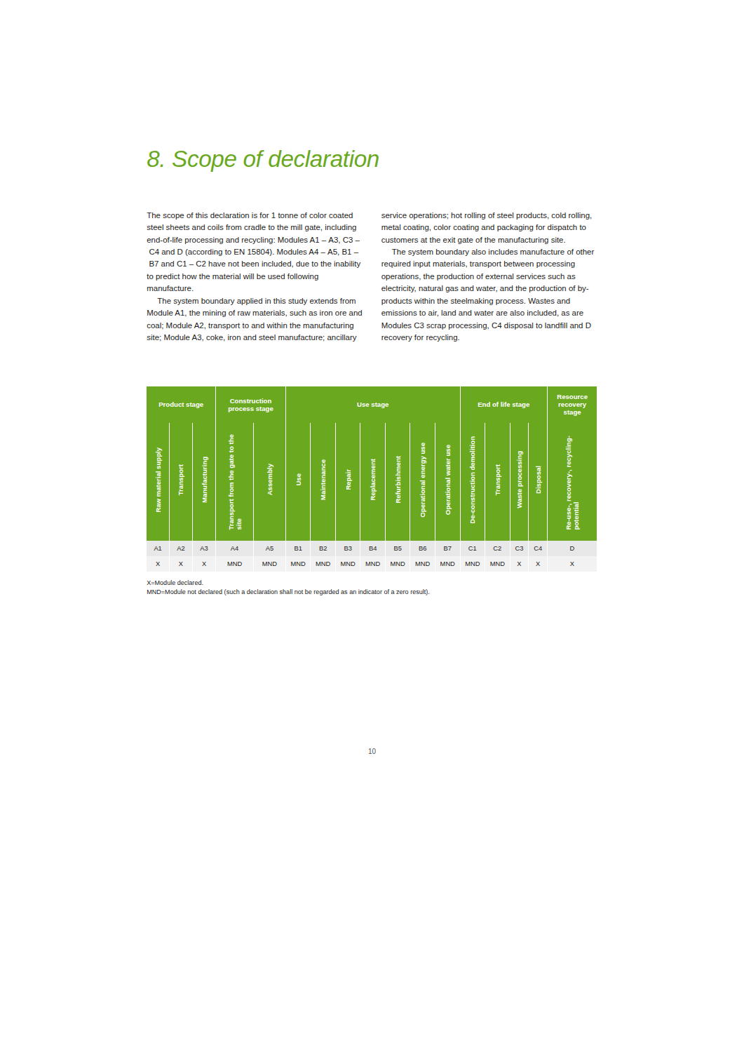8. Scope of declaration
The scope of this declaration is for 1 tonne of color coated steel sheets and coils from cradle to the mill gate, including end-of-life processing and recycling: Modules A1 – A3, C3 – C4 and D (according to EN 15804). Modules A4 – A5, B1 – B7 and C1 – C2 have not been included, due to the inability to predict how the material will be used following manufacture.
The system boundary applied in this study extends from Module A1, the mining of raw materials, such as iron ore and coal; Module A2, transport to and within the manufacturing site; Module A3, coke, iron and steel manufacture; ancillary
service operations; hot rolling of steel products, cold rolling, metal coating, color coating and packaging for dispatch to customers at the exit gate of the manufacturing site.
The system boundary also includes manufacture of other required input materials, transport between processing operations, the production of external services such as electricity, natural gas and water, and the production of by-products within the steelmaking process. Wastes and emissions to air, land and water are also included, as are Modules C3 scrap processing, C4 disposal to landfill and D recovery for recycling.
| Product stage | Construction process stage | Use stage | End of life stage | Resource recovery stage |
| --- | --- | --- | --- | --- |
| Raw material supply | Transport | Manufacturing | Transport from the gate to the site | Assembly | Use | Maintenance | Repair | Replacement | Refurbishment | Operational energy use | Operational water use | De-construction demolition | Transport | Waste processing | Disposal | Re-use-, recovery-, recycling-potential |
| A1 | A2 | A3 | A4 | A5 | B1 | B2 | B3 | B4 | B5 | B6 | B7 | C1 | C2 | C3 | C4 | D |
| X | X | X | MND | MND | MND | MND | MND | MND | MND | MND | MND | MND | MND | X | X | X |
X=Module declared.
MND=Module not declared (such a declaration shall not be regarded as an indicator of a zero result).
10